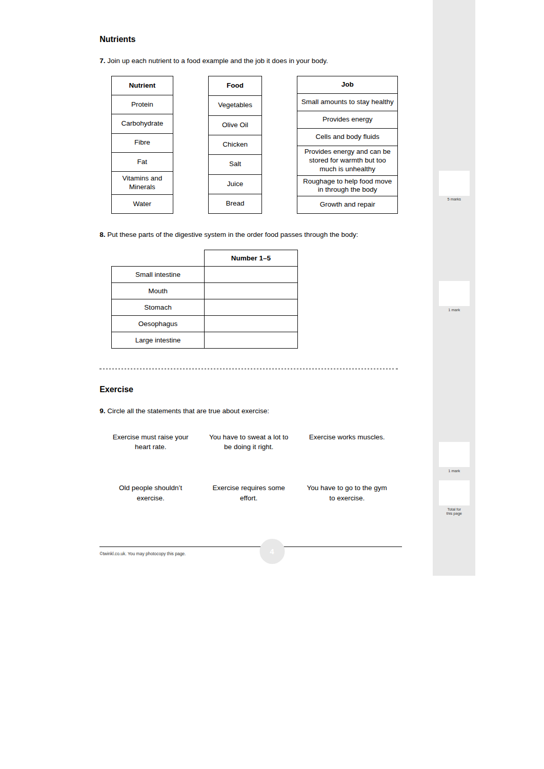5 marks
1 mark
1 mark
Total for
this page
Nutrients
7. Join up each nutrient to a food example and the job it does in your body.
| Nutrient |
| --- |
| Protein |
| Carbohydrate |
| Fibre |
| Fat |
| Vitamins and Minerals |
| Water |
| Food |
| --- |
| Vegetables |
| Olive Oil |
| Chicken |
| Salt |
| Juice |
| Bread |
| Job |
| --- |
| Small amounts to stay healthy |
| Provides energy |
| Cells and body fluids |
| Provides energy and can be stored for warmth but too much is unhealthy |
| Roughage to help food move in through the body |
| Growth and repair |
8. Put these parts of the digestive system in the order food passes through the body:
| | Number 1–5 |
| --- | --- |
| Small intestine | |
| Mouth | |
| Stomach | |
| Oesophagus | |
| Large intestine | |
Exercise
9. Circle all the statements that are true about exercise:
Exercise must raise your heart rate.
You have to sweat a lot to be doing it right.
Exercise works muscles.
Old people shouldn’t exercise.
Exercise requires some effort.
You have to go to the gym to exercise.
©twinkl.co.uk. You may photocopy this page.
4